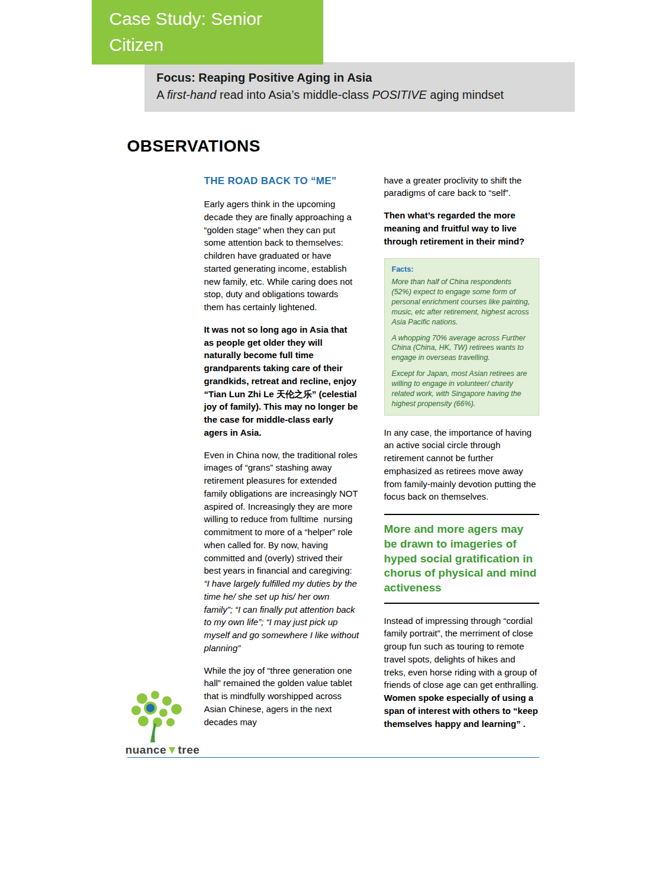Case Study: Senior Citizen
Focus: Reaping Positive Aging in Asia
A first-hand read into Asia’s middle-class POSITIVE aging mindset
OBSERVATIONS
THE ROAD BACK TO “ME”
Early agers think in the upcoming decade they are finally approaching a “golden stage” when they can put some attention back to themselves: children have graduated or have started generating income, establish new family, etc. While caring does not stop, duty and obligations towards them has certainly lightened.
It was not so long ago in Asia that as people get older they will naturally become full time grandparents taking care of their grandkids, retreat and recline, enjoy “Tian Lun Zhi Le 天伦之乐” (celestial joy of family). This may no longer be the case for middle-class early agers in Asia.
Even in China now, the traditional roles images of “grans” stashing away retirement pleasures for extended family obligations are increasingly NOT aspired of. Increasingly they are more willing to reduce from fulltime nursing commitment to more of a “helper” role when called for. By now, having committed and (overly) strived their best years in financial and caregiving: “I have largely fulfilled my duties by the time he/ she set up his/ her own family”; “I can finally put attention back to my own life”; “I may just pick up myself and go somewhere I like without planning”
While the joy of “three generation one hall” remained the golden value tablet that is mindfully worshipped across Asian Chinese, agers in the next decades may
have a greater proclivity to shift the paradigms of care back to “self”.
Then what’s regarded the more meaning and fruitful way to live through retirement in their mind?
Facts:
More than half of China respondents (52%) expect to engage some form of personal enrichment courses like painting, music, etc after retirement, highest across Asia Pacific nations.
A whopping 70% average across Further China (China, HK, TW) retirees wants to engage in overseas travelling.
Except for Japan, most Asian retirees are willing to engage in volunteer/ charity related work, with Singapore having the highest propensity (66%).
In any case, the importance of having an active social circle through retirement cannot be further emphasized as retirees move away from family-mainly devotion putting the focus back on themselves.
More and more agers may be drawn to imageries of hyped social gratification in chorus of physical and mind activeness
Instead of impressing through “cordial family portrait”, the merriment of close group fun such as touring to remote travel spots, delights of hikes and treks, even horse riding with a group of friends of close age can get enthralling. Women spoke especially of using a span of interest with others to “keep themselves happy and learning” .
nuance▼tree